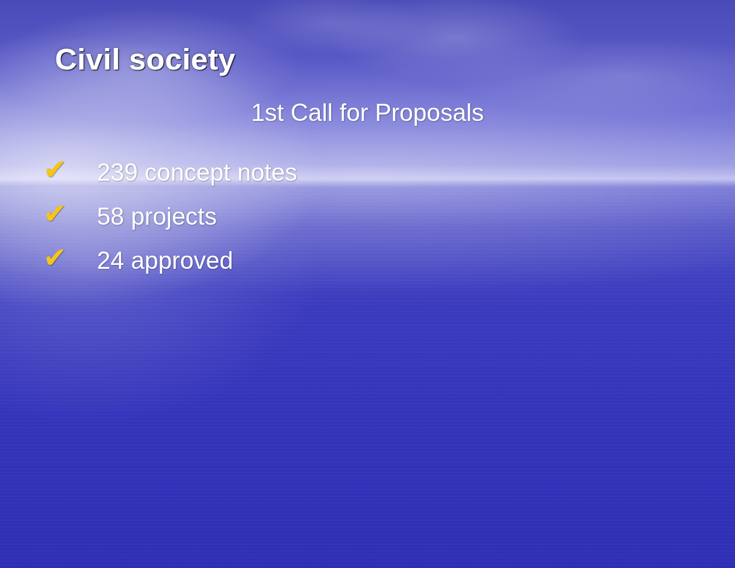Civil society
1st Call for Proposals
239 concept notes
58 projects
24 approved